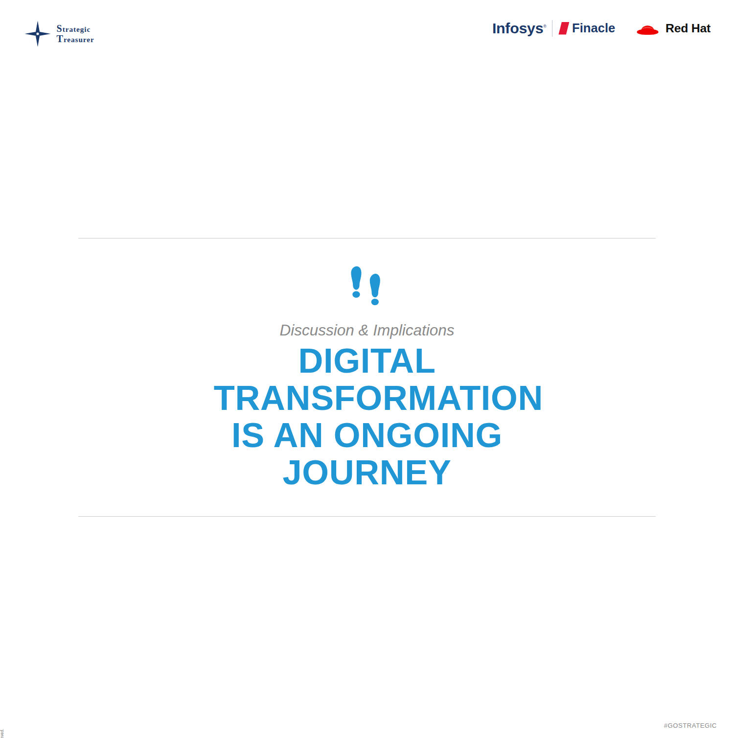Strategic Treasurer
Infosys® Finacle
Red Hat
Discussion & Implications
Digital Transformation Is An Ongoing Journey
2022 © Strategic Treasurer, LLC. All Rights Reserved.
#GOSTRATEGIC